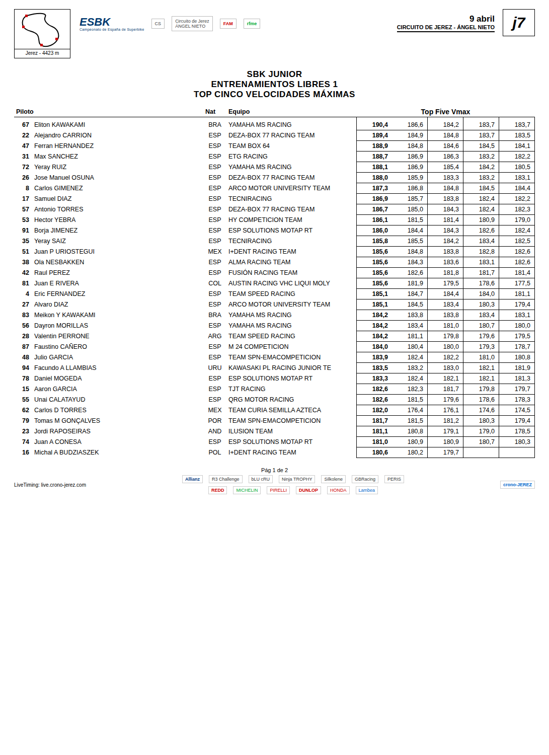Jerez - 4423 m
ESBKCampeonato de España de Superbike
CS
Circuito de Jerez
ÁNGEL NIETO
FAM
rfme
9 abril
CIRCUITO DE JEREZ - ÁNGEL NIETO
j7
SBK JUNIOR
ENTRENAMIENTOS LIBRES 1
TOP CINCO VELOCIDADES MÁXIMAS
| Piloto | Nat | Equipo | Top Five Vmax |
| --- | --- | --- | --- |
| 67 | Eliton KAWAKAMI | BRA | YAMAHA MS RACING | 190,4 | 186,6 | 184,2 | 183,7 | 183,7 |
| 22 | Alejandro CARRION | ESP | DEZA-BOX 77 RACING TEAM | 189,4 | 184,9 | 184,8 | 183,7 | 183,5 |
| 47 | Ferran HERNANDEZ | ESP | TEAM BOX 64 | 188,9 | 184,8 | 184,6 | 184,5 | 184,1 |
| 31 | Max SANCHEZ | ESP | ETG RACING | 188,7 | 186,9 | 186,3 | 183,2 | 182,2 |
| 72 | Yeray RUIZ | ESP | YAMAHA MS RACING | 188,1 | 186,9 | 185,4 | 184,2 | 180,5 |
| 26 | Jose Manuel OSUNA | ESP | DEZA-BOX 77 RACING TEAM | 188,0 | 185,9 | 183,3 | 183,2 | 183,1 |
| 8 | Carlos GIMENEZ | ESP | ARCO MOTOR UNIVERSITY TEAM | 187,3 | 186,8 | 184,8 | 184,5 | 184,4 |
| 17 | Samuel DIAZ | ESP | TECNIRACING | 186,9 | 185,7 | 183,8 | 182,4 | 182,2 |
| 57 | Antonio TORRES | ESP | DEZA-BOX 77 RACING TEAM | 186,7 | 185,0 | 184,3 | 182,4 | 182,3 |
| 53 | Hector YEBRA | ESP | HY COMPETICION TEAM | 186,1 | 181,5 | 181,4 | 180,9 | 179,0 |
| 91 | Borja JIMENEZ | ESP | ESP SOLUTIONS MOTAP RT | 186,0 | 184,4 | 184,3 | 182,6 | 182,4 |
| 35 | Yeray SAIZ | ESP | TECNIRACING | 185,8 | 185,5 | 184,2 | 183,4 | 182,5 |
| 51 | Juan P URIOSTEGUI | MEX | I+DENT RACING TEAM | 185,6 | 184,8 | 183,8 | 182,8 | 182,6 |
| 38 | Ola NESBAKKEN | ESP | ALMA RACING TEAM | 185,6 | 184,3 | 183,6 | 183,1 | 182,6 |
| 42 | Raul PEREZ | ESP | FUSIÓN RACING TEAM | 185,6 | 182,6 | 181,8 | 181,7 | 181,4 |
| 81 | Juan E RIVERA | COL | AUSTIN RACING VHC LIQUI MOLY | 185,6 | 181,9 | 179,5 | 178,6 | 177,5 |
| 4 | Eric FERNANDEZ | ESP | TEAM SPEED RACING | 185,1 | 184,7 | 184,4 | 184,0 | 181,1 |
| 27 | Alvaro DIAZ | ESP | ARCO MOTOR UNIVERSITY TEAM | 185,1 | 184,5 | 183,4 | 180,3 | 179,4 |
| 83 | Meikon Y KAWAKAMI | BRA | YAMAHA MS RACING | 184,2 | 183,8 | 183,8 | 183,4 | 183,1 |
| 56 | Dayron MORILLAS | ESP | YAMAHA MS RACING | 184,2 | 183,4 | 181,0 | 180,7 | 180,0 |
| 28 | Valentin PERRONE | ARG | TEAM SPEED RACING | 184,2 | 181,1 | 179,8 | 179,6 | 179,5 |
| 87 | Faustino CAÑERO | ESP | M 24 COMPETICION | 184,0 | 180,4 | 180,0 | 179,3 | 178,7 |
| 48 | Julio GARCIA | ESP | TEAM SPN-EMACOMPETICION | 183,9 | 182,4 | 182,2 | 181,0 | 180,8 |
| 94 | Facundo A LLAMBIAS | URU | KAWASAKI PL RACING JUNIOR TE | 183,5 | 183,2 | 183,0 | 182,1 | 181,9 |
| 78 | Daniel MOGEDA | ESP | ESP SOLUTIONS MOTAP RT | 183,3 | 182,4 | 182,1 | 182,1 | 181,3 |
| 15 | Aaron GARCIA | ESP | TJT RACING | 182,6 | 182,3 | 181,7 | 179,8 | 179,7 |
| 55 | Unai CALATAYUD | ESP | QRG MOTOR RACING | 182,6 | 181,5 | 179,6 | 178,6 | 178,3 |
| 62 | Carlos D TORRES | MEX | TEAM CURIA SEMILLA AZTECA | 182,0 | 176,4 | 176,1 | 174,6 | 174,5 |
| 79 | Tomas M GONÇALVES | POR | TEAM SPN-EMACOMPETICION | 181,7 | 181,5 | 181,2 | 180,3 | 179,4 |
| 23 | Jordi RAPOSEIRAS | AND | ILUSION TEAM | 181,1 | 180,8 | 179,1 | 179,0 | 178,5 |
| 74 | Juan A CONESA | ESP | ESP SOLUTIONS MOTAP RT | 181,0 | 180,9 | 180,9 | 180,7 | 180,3 |
| 16 | Michal A BUDZIASZEK | POL | I+DENT RACING TEAM | 180,6 | 180,2 | 179,7 | | |
Pág 1 de 2
LiveTiming: live.crono-jerez.com
Allianz R3 Challenge bLU cRU Ninja TROPHY Silkolene GBRacing PERIS
REDD MICHELIN PIRELLI DUNLOP HONDA Lambea
crono-JEREZ